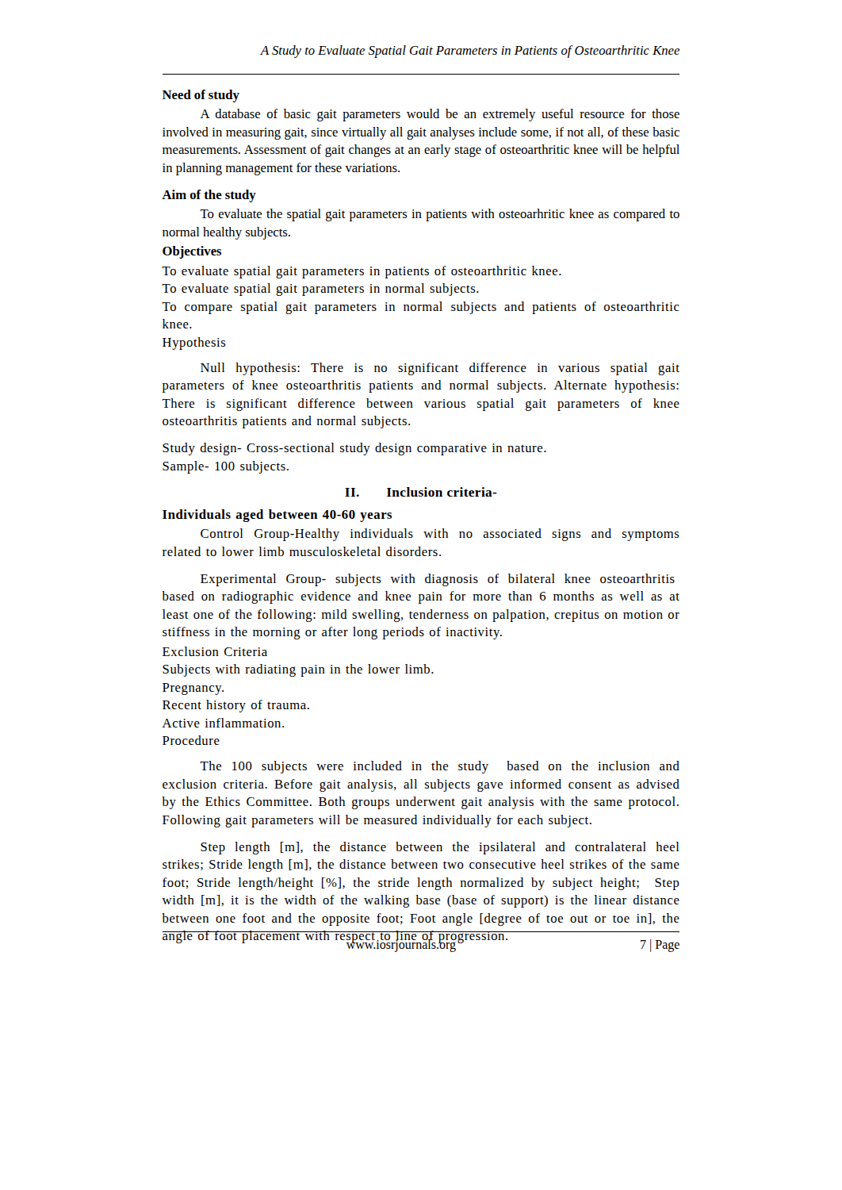A Study to Evaluate Spatial Gait Parameters in Patients of Osteoarthritic Knee
Need of study
A database of basic gait parameters would be an extremely useful resource for those involved in measuring gait, since virtually all gait analyses include some, if not all, of these basic measurements. Assessment of gait changes at an early stage of osteoarthritic knee will be helpful in planning management for these variations.
Aim of the study
To evaluate the spatial gait parameters in patients with osteoarhritic knee as compared to normal healthy subjects.
Objectives
To evaluate spatial gait parameters in patients of osteoarthritic knee.
To evaluate spatial gait parameters in normal subjects.
To compare spatial gait parameters in normal subjects and patients of osteoarthritic knee.
Hypothesis
Null hypothesis: There is no significant difference in various spatial gait parameters of knee osteoarthritis patients and normal subjects. Alternate hypothesis: There is significant difference between various spatial gait parameters of knee osteoarthritis patients and normal subjects.
Study design- Cross-sectional study design comparative in nature.
Sample- 100 subjects.
II. Inclusion criteria-
Individuals aged between 40-60 years
Control Group-Healthy individuals with no associated signs and symptoms related to lower limb musculoskeletal disorders.
Experimental Group- subjects with diagnosis of bilateral knee osteoarthritis based on radiographic evidence and knee pain for more than 6 months as well as at least one of the following: mild swelling, tenderness on palpation, crepitus on motion or stiffness in the morning or after long periods of inactivity.
Exclusion Criteria
Subjects with radiating pain in the lower limb.
Pregnancy.
Recent history of trauma.
Active inflammation.
Procedure
The 100 subjects were included in the study based on the inclusion and exclusion criteria. Before gait analysis, all subjects gave informed consent as advised by the Ethics Committee. Both groups underwent gait analysis with the same protocol. Following gait parameters will be measured individually for each subject.
Step length [m], the distance between the ipsilateral and contralateral heel strikes; Stride length [m], the distance between two consecutive heel strikes of the same foot; Stride length/height [%], the stride length normalized by subject height; Step width [m], it is the width of the walking base (base of support) is the linear distance between one foot and the opposite foot; Foot angle [degree of toe out or toe in], the angle of foot placement with respect to line of progression.
www.iosrjournals.org
7 | Page